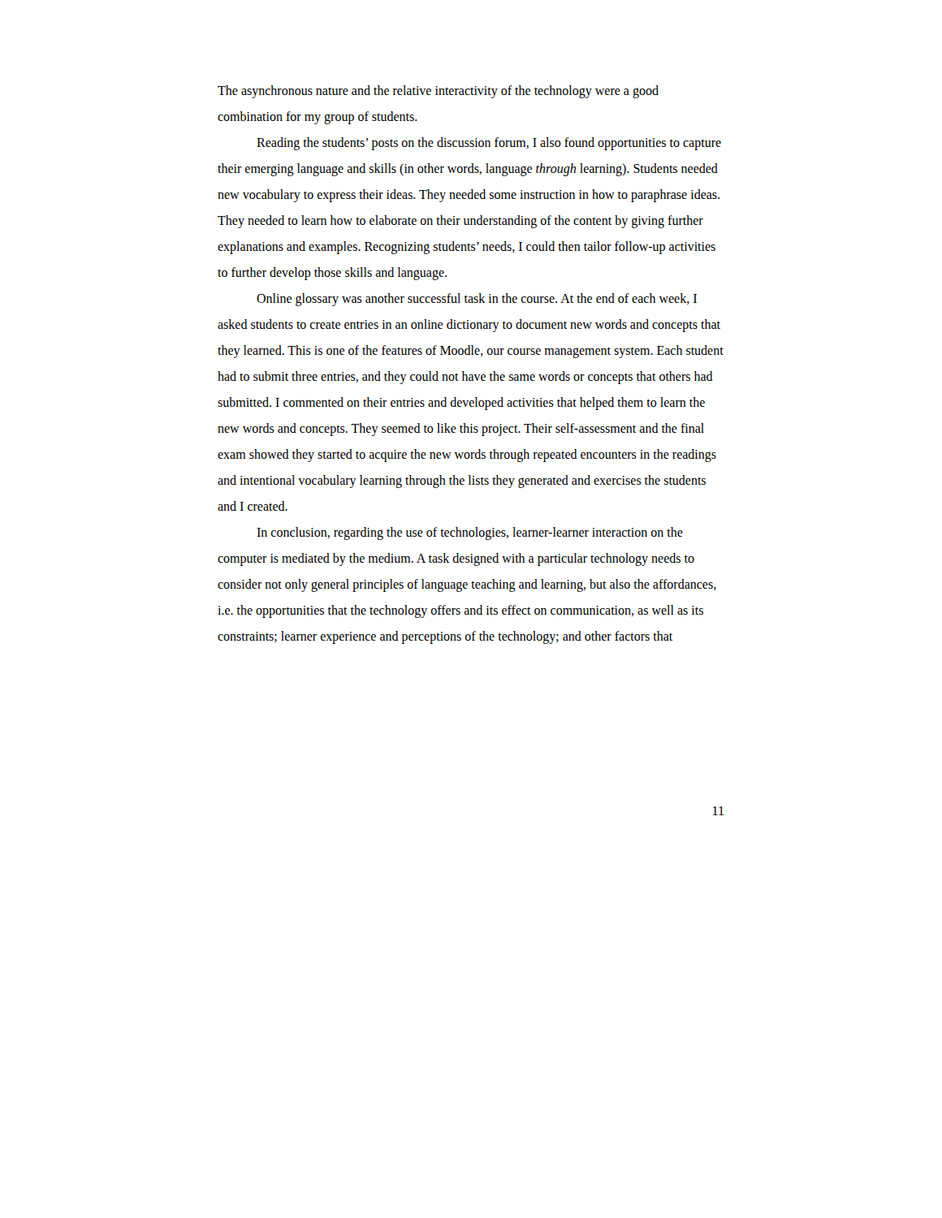The asynchronous nature and the relative interactivity of the technology were a good combination for my group of students.
Reading the students’ posts on the discussion forum, I also found opportunities to capture their emerging language and skills (in other words, language through learning). Students needed new vocabulary to express their ideas. They needed some instruction in how to paraphrase ideas. They needed to learn how to elaborate on their understanding of the content by giving further explanations and examples. Recognizing students’ needs, I could then tailor follow-up activities to further develop those skills and language.
Online glossary was another successful task in the course. At the end of each week, I asked students to create entries in an online dictionary to document new words and concepts that they learned. This is one of the features of Moodle, our course management system. Each student had to submit three entries, and they could not have the same words or concepts that others had submitted. I commented on their entries and developed activities that helped them to learn the new words and concepts. They seemed to like this project. Their self-assessment and the final exam showed they started to acquire the new words through repeated encounters in the readings and intentional vocabulary learning through the lists they generated and exercises the students and I created.
In conclusion, regarding the use of technologies, learner-learner interaction on the computer is mediated by the medium. A task designed with a particular technology needs to consider not only general principles of language teaching and learning, but also the affordances, i.e. the opportunities that the technology offers and its effect on communication, as well as its constraints; learner experience and perceptions of the technology; and other factors that
11